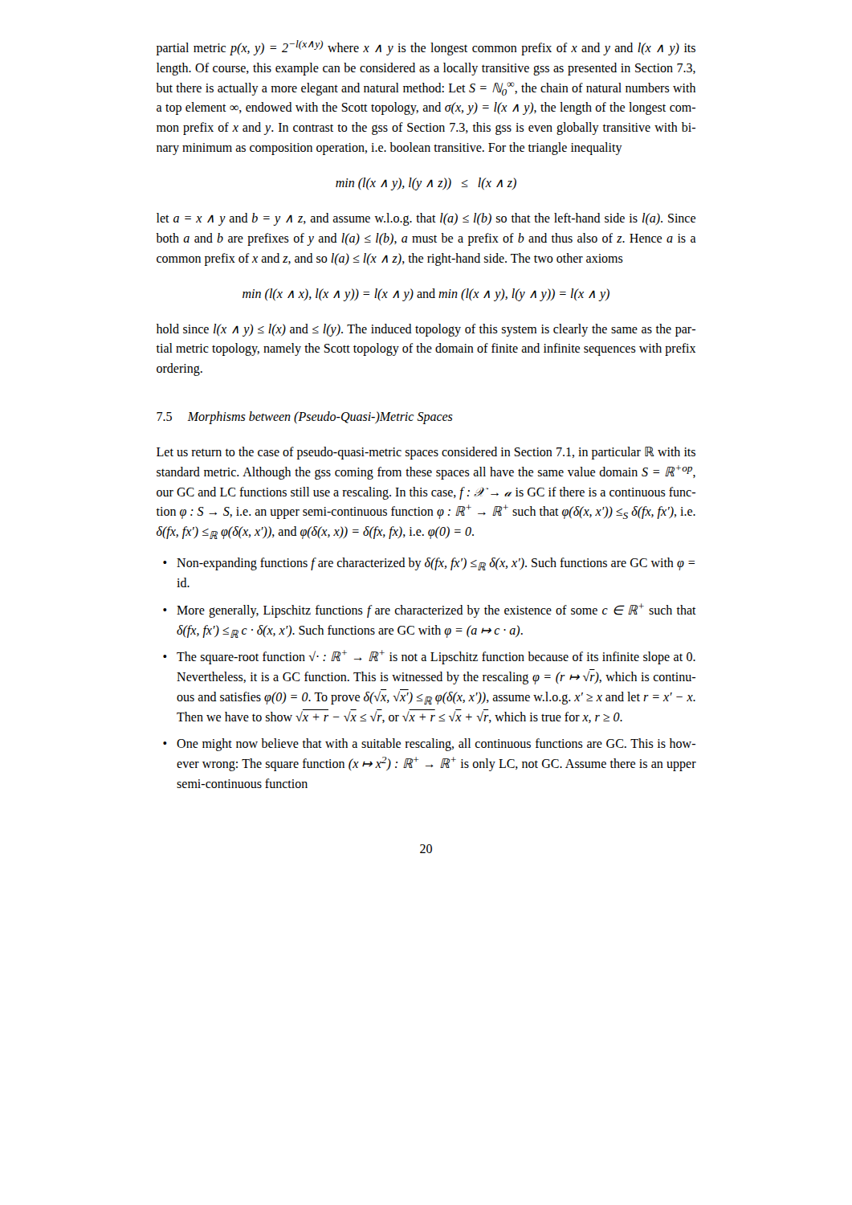partial metric p(x, y) = 2−l(x∧y) where x ∧ y is the longest common prefix of x and y and l(x ∧ y) its length. Of course, this example can be considered as a locally transitive gss as presented in Section 7.3, but there is actually a more elegant and natural method: Let S = ℕ0∞, the chain of natural numbers with a top element ∞, endowed with the Scott topology, and σ(x, y) = l(x ∧ y), the length of the longest common prefix of x and y. In contrast to the gss of Section 7.3, this gss is even globally transitive with binary minimum as composition operation, i.e. boolean transitive. For the triangle inequality
min (l(x ∧ y), l(y ∧ z)) ≤ l(x ∧ z)
let a = x ∧ y and b = y ∧ z, and assume w.l.o.g. that l(a) ≤ l(b) so that the left-hand side is l(a). Since both a and b are prefixes of y and l(a) ≤ l(b), a must be a prefix of b and thus also of z. Hence a is a common prefix of x and z, and so l(a) ≤ l(x ∧ z), the right-hand side. The two other axioms
min (l(x ∧ x), l(x ∧ y)) = l(x ∧ y) and min (l(x ∧ y), l(y ∧ y)) = l(x ∧ y)
hold since l(x ∧ y) ≤ l(x) and ≤ l(y). The induced topology of this system is clearly the same as the partial metric topology, namely the Scott topology of the domain of finite and infinite sequences with prefix ordering.
7.5 Morphisms between (Pseudo-Quasi-)Metric Spaces
Let us return to the case of pseudo-quasi-metric spaces considered in Section 7.1, in particular ℝ with its standard metric. Although the gss coming from these spaces all have the same value domain S = ℝ+op, our GC and LC functions still use a rescaling. In this case, f : 𝒳 → 𝒶 is GC if there is a continuous function φ : S → S, i.e. an upper semi-continuous function φ : ℝ+ → ℝ+ such that φ(δ(x, x′)) ≤S δ(fx, fx′), i.e. δ(fx, fx′) ≤ℝ φ(δ(x, x′)), and φ(δ(x, x)) = δ(fx, fx), i.e. φ(0) = 0.
Non-expanding functions f are characterized by δ(fx, fx′) ≤ℝ δ(x, x′). Such functions are GC with φ = id.
More generally, Lipschitz functions f are characterized by the existence of some c ∈ ℝ+ such that δ(fx, fx′) ≤ℝ c · δ(x, x′). Such functions are GC with φ = (a ↦ c · a).
The square-root function √· : ℝ+ → ℝ+ is not a Lipschitz function because of its infinite slope at 0. Nevertheless, it is a GC function. This is witnessed by the rescaling φ = (r ↦ √r), which is continuous and satisfies φ(0) = 0. To prove δ(√x, √x′) ≤ℝ φ(δ(x, x′)), assume w.l.o.g. x′ ≥ x and let r = x′ − x. Then we have to show √x + r − √x ≤ √r, or √x + r ≤ √x + √r, which is true for x, r ≥ 0.
One might now believe that with a suitable rescaling, all continuous functions are GC. This is however wrong: The square function (x ↦ x2) : ℝ+ → ℝ+ is only LC, not GC. Assume there is an upper semi-continuous function
20